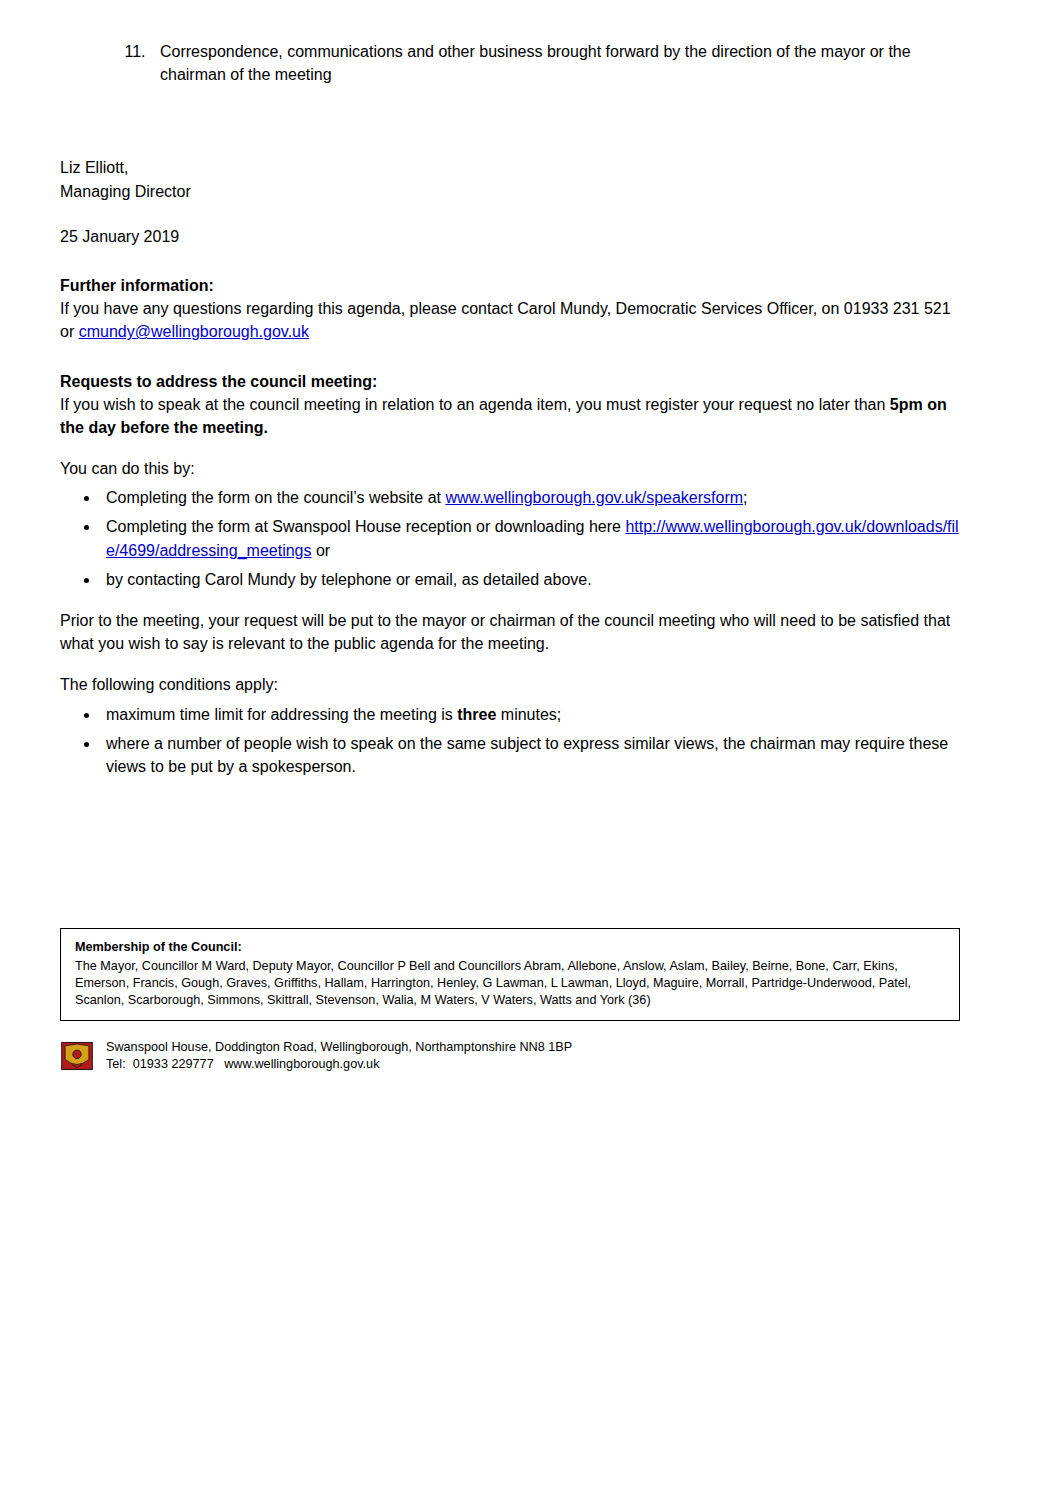Correspondence, communications and other business brought forward by the direction of the mayor or the chairman of the meeting
Liz Elliott,
Managing Director
25 January 2019
Further information:
If you have any questions regarding this agenda, please contact Carol Mundy, Democratic Services Officer, on 01933 231 521 or cmundy@wellingborough.gov.uk
Requests to address the council meeting:
If you wish to speak at the council meeting in relation to an agenda item, you must register your request no later than 5pm on the day before the meeting.
You can do this by:
Completing the form on the council’s website at www.wellingborough.gov.uk/speakersform;
Completing the form at Swanspool House reception or downloading here http://www.wellingborough.gov.uk/downloads/file/4699/addressing_meetings or
by contacting Carol Mundy by telephone or email, as detailed above.
Prior to the meeting, your request will be put to the mayor or chairman of the council meeting who will need to be satisfied that what you wish to say is relevant to the public agenda for the meeting.
The following conditions apply:
maximum time limit for addressing the meeting is three minutes;
where a number of people wish to speak on the same subject to express similar views, the chairman may require these views to be put by a spokesperson.
Membership of the Council: The Mayor, Councillor M Ward, Deputy Mayor, Councillor P Bell and Councillors Abram, Allebone, Anslow, Aslam, Bailey, Beirne, Bone, Carr, Ekins, Emerson, Francis, Gough, Graves, Griffiths, Hallam, Harrington, Henley, G Lawman, L Lawman, Lloyd, Maguire, Morrall, Partridge-Underwood, Patel, Scanlon, Scarborough, Simmons, Skittrall, Stevenson, Walia, M Waters, V Waters, Watts and York (36)
Swanspool House, Doddington Road, Wellingborough, Northamptonshire NN8 1BP
Tel: 01933 229777 www.wellingborough.gov.uk